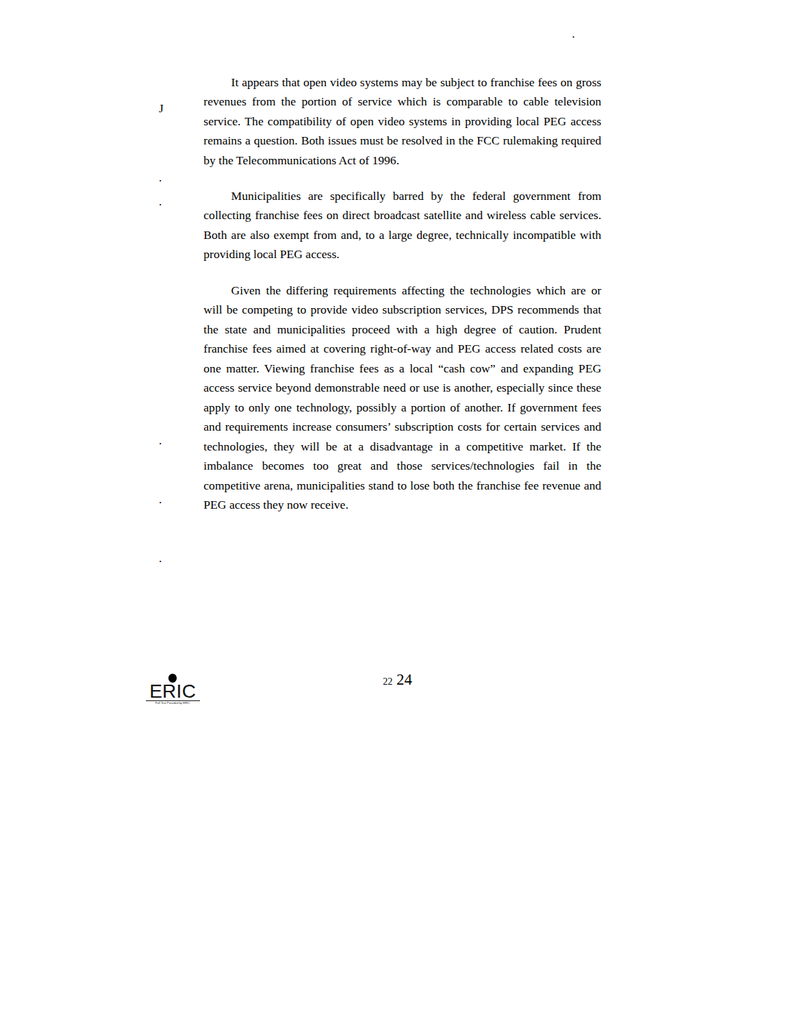.
J . . . . .
It appears that open video systems may be subject to franchise fees on gross revenues from the portion of service which is comparable to cable television service. The compatibility of open video systems in providing local PEG access remains a question. Both issues must be resolved in the FCC rulemaking required by the Telecommunications Act of 1996.
Municipalities are specifically barred by the federal government from collecting franchise fees on direct broadcast satellite and wireless cable services. Both are also exempt from and, to a large degree, technically incompatible with providing local PEG access.
Given the differing requirements affecting the technologies which are or will be competing to provide video subscription services, DPS recommends that the state and municipalities proceed with a high degree of caution. Prudent franchise fees aimed at covering right-of-way and PEG access related costs are one matter. Viewing franchise fees as a local “cash cow” and expanding PEG access service beyond demonstrable need or use is another, especially since these apply to only one technology, possibly a portion of another. If government fees and requirements increase consumers’ subscription costs for certain services and technologies, they will be at a disadvantage in a competitive market. If the imbalance becomes too great and those services/technologies fail in the competitive arena, municipalities stand to lose both the franchise fee revenue and PEG access they now receive.
2224
ERIC
Full Text Provided by ERIC